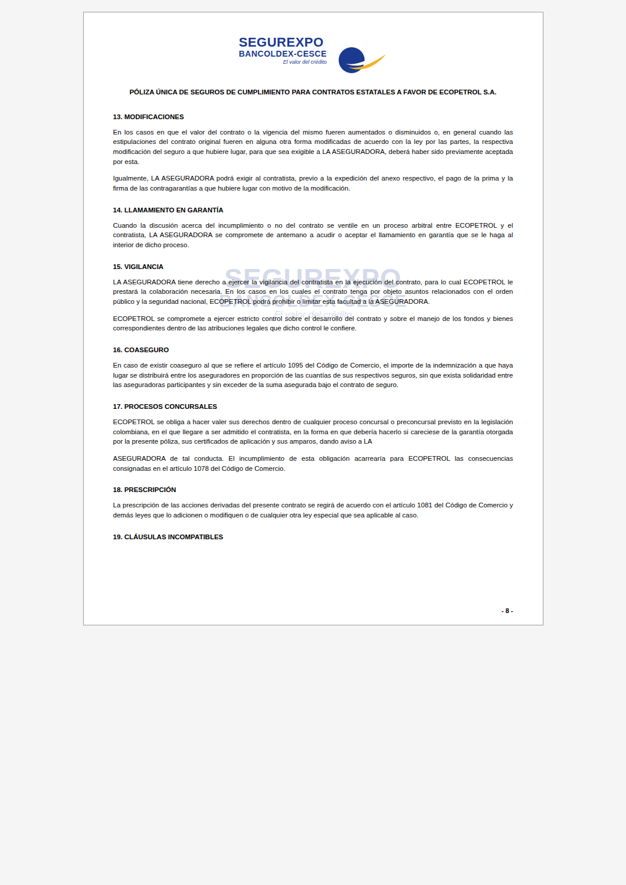SEGUREXPO
BANCOLDEX-CESCE
El valor del crédito
PÓLIZA ÚNICA DE SEGUROS DE CUMPLIMIENTO PARA CONTRATOS ESTATALES A FAVOR DE ECOPETROL S.A.
SEGUREXPO
BANCOLDEX-CESCE
El valor del crédito
13. MODIFICACIONES
En los casos en que el valor del contrato o la vigencia del mismo fueren aumentados o disminuidos o, en general cuando las estipulaciones del contrato original fueren en alguna otra forma modificadas de acuerdo con la ley por las partes, la respectiva modificación del seguro a que hubiere lugar, para que sea exigible a LA ASEGURADORA, deberá haber sido previamente aceptada por esta.
Igualmente, LA ASEGURADORA podrá exigir al contratista, previo a la expedición del anexo respectivo, el pago de la prima y la firma de las contragarantías a que hubiere lugar con motivo de la modificación.
14. LLAMAMIENTO EN GARANTÍA
Cuando la discusión acerca del incumplimiento o no del contrato se ventile en un proceso arbitral entre ECOPETROL y el contratista, LA ASEGURADORA se compromete de antemano a acudir o aceptar el llamamiento en garantía que se le haga al interior de dicho proceso.
15. VIGILANCIA
LA ASEGURADORA tiene derecho a ejercer la vigilancia del contratista en la ejecución del contrato, para lo cual ECOPETROL le prestará la colaboración necesaria. En los casos en los cuales el contrato tenga por objeto asuntos relacionados con el orden público y la seguridad nacional, ECOPETROL podrá prohibir o limitar esta facultad a la ASEGURADORA.
ECOPETROL se compromete a ejercer estricto control sobre el desarrollo del contrato y sobre el manejo de los fondos y bienes correspondientes dentro de las atribuciones legales que dicho control le confiere.
16. COASEGURO
En caso de existir coaseguro al que se refiere el artículo 1095 del Código de Comercio, el importe de la indemnización a que haya lugar se distribuirá entre los aseguradores en proporción de las cuantías de sus respectivos seguros, sin que exista solidaridad entre las aseguradoras participantes y sin exceder de la suma asegurada bajo el contrato de seguro.
17. PROCESOS CONCURSALES
ECOPETROL se obliga a hacer valer sus derechos dentro de cualquier proceso concursal o preconcursal previsto en la legislación colombiana, en el que llegare a ser admitido el contratista, en la forma en que debería hacerlo si careciese de la garantía otorgada por la presente póliza, sus certificados de aplicación y sus amparos, dando aviso a LA
ASEGURADORA de tal conducta. El incumplimiento de esta obligación acarrearía para ECOPETROL las consecuencias consignadas en el artículo 1078 del Código de Comercio.
18. PRESCRIPCIÓN
La prescripción de las acciones derivadas del presente contrato se regirá de acuerdo con el artículo 1081 del Código de Comercio y demás leyes que lo adicionen o modifiquen o de cualquier otra ley especial que sea aplicable al caso.
19. CLÁUSULAS INCOMPATIBLES
- 8 -